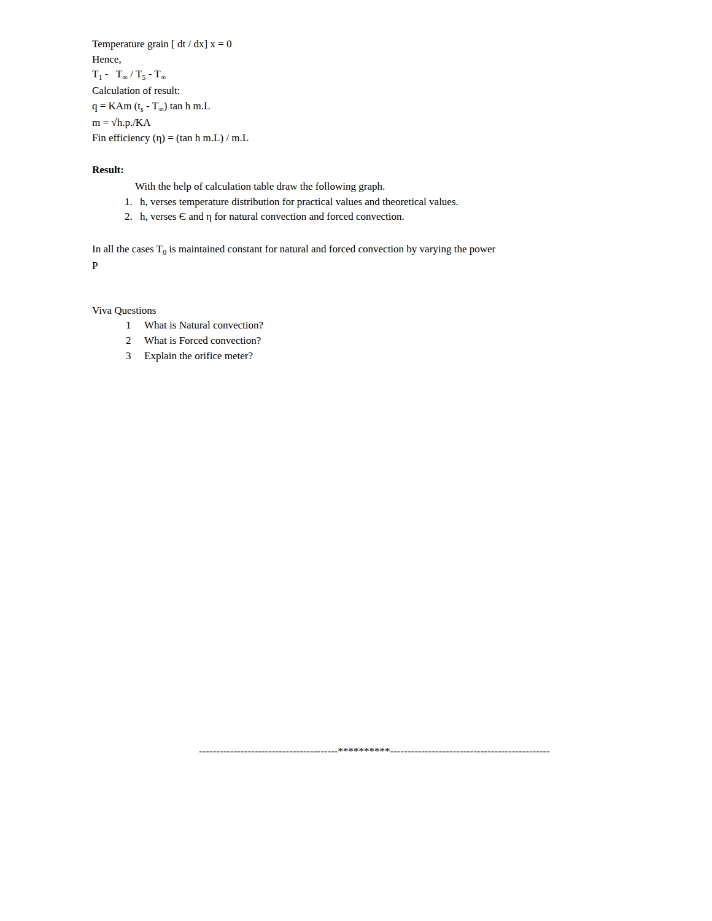Temperature grain [ dt / dx] x = 0
Hence,
T1 - T∞ / T5 - T∞
Calculation of result:
q = KAm (ts - T∞) tan h m.L
m = √h.p./KA
Fin efficiency (η) = (tan h m.L) / m.L
Result:
With the help of calculation table draw the following graph.
h, verses temperature distribution for practical values and theoretical values.
h, verses Є and η for natural convection and forced convection.
In all the cases T0 is maintained constant for natural and forced convection by varying the power
P
Viva Questions
1 What is Natural convection?
2 What is Forced convection?
3 Explain the orifice meter?
----------------------------------------**********----------------------------------------------